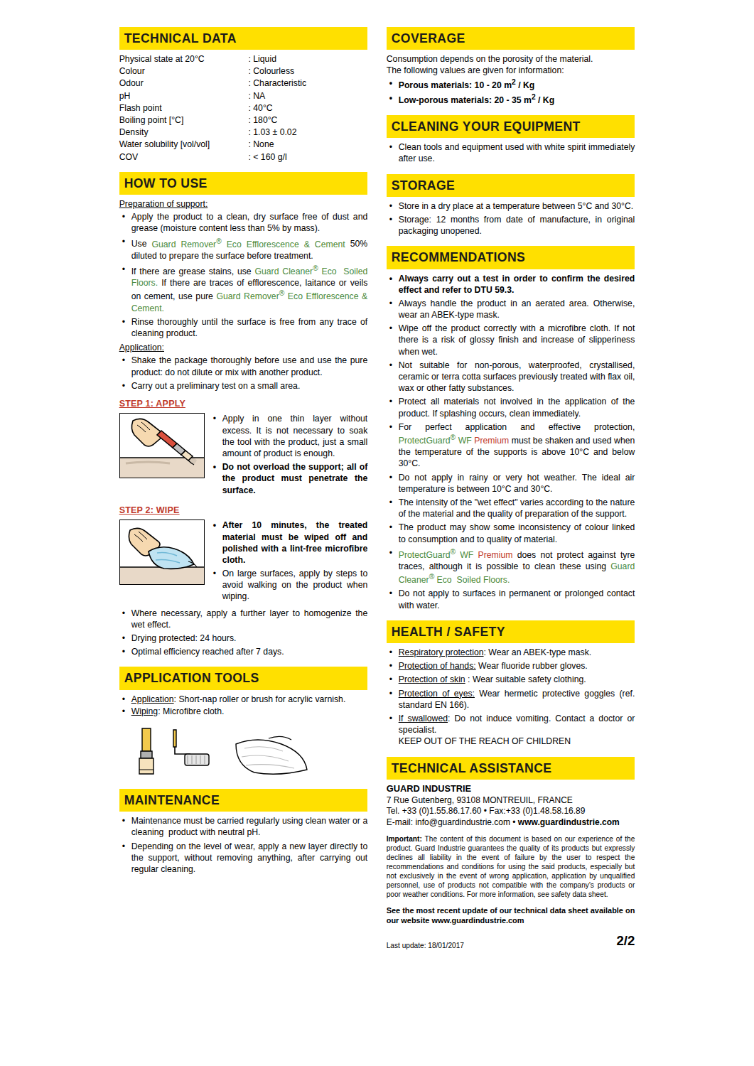Technical data
Physical state at 20°C
: Liquid
Colour
: Colourless
Odour
: Characteristic
pH
: NA
Flash point
: 40°C
Boiling point [°C]
: 180°C
Density
: 1.03 ± 0.02
Water solubility [vol/vol]
: None
COV
: < 160 g/l
How to use
Preparation of support:
Apply the product to a clean, dry surface free of dust and grease (moisture content less than 5% by mass).
Use Guard Remover® Eco Efflorescence & Cement 50% diluted to prepare the surface before treatment.
If there are grease stains, use Guard Cleaner® Eco Soiled Floors. If there are traces of efflorescence, laitance or veils on cement, use pure Guard Remover® Eco Efflorescence & Cement.
Rinse thoroughly until the surface is free from any trace of cleaning product.
Application:
Shake the package thoroughly before use and use the pure product: do not dilute or mix with another product.
Carry out a preliminary test on a small area.
STEP 1: APPLY
Apply in one thin layer without excess. It is not necessary to soak the tool with the product, just a small amount of product is enough.
Do not overload the support; all of the product must penetrate the surface.
STEP 2: WIPE
After 10 minutes, the treated material must be wiped off and polished with a lint-free microfibre cloth.
On large surfaces, apply by steps to avoid walking on the product when wiping.
Where necessary, apply a further layer to homogenize the wet effect.
Drying protected: 24 hours.
Optimal efficiency reached after 7 days.
Application tools
Application: Short-nap roller or brush for acrylic varnish.
Wiping: Microfibre cloth.
Maintenance
Maintenance must be carried regularly using clean water or a cleaning product with neutral pH.
Depending on the level of wear, apply a new layer directly to the support, without removing anything, after carrying out regular cleaning.
Coverage
Consumption depends on the porosity of the material.
The following values are given for information:
Porous materials: 10 - 20 m2 / Kg
Low-porous materials: 20 - 35 m2 / Kg
Cleaning your equipment
Clean tools and equipment used with white spirit immediately after use.
Storage
Store in a dry place at a temperature between 5°C and 30°C.
Storage: 12 months from date of manufacture, in original packaging unopened.
Recommendations
Always carry out a test in order to confirm the desired effect and refer to DTU 59.3.
Always handle the product in an aerated area. Otherwise, wear an ABEK-type mask.
Wipe off the product correctly with a microfibre cloth. If not there is a risk of glossy finish and increase of slipperiness when wet.
Not suitable for non-porous, waterproofed, crystallised, ceramic or terra cotta surfaces previously treated with flax oil, wax or other fatty substances.
Protect all materials not involved in the application of the product. If splashing occurs, clean immediately.
For perfect application and effective protection, ProtectGuard® WF Premium must be shaken and used when the temperature of the supports is above 10°C and below 30°C.
Do not apply in rainy or very hot weather. The ideal air temperature is between 10°C and 30°C.
The intensity of the "wet effect" varies according to the nature of the material and the quality of preparation of the support.
The product may show some inconsistency of colour linked to consumption and to quality of material.
ProtectGuard® WF Premium does not protect against tyre traces, although it is possible to clean these using Guard Cleaner® Eco Soiled Floors.
Do not apply to surfaces in permanent or prolonged contact with water.
Health / Safety
Respiratory protection: Wear an ABEK-type mask.
Protection of hands: Wear fluoride rubber gloves.
Protection of skin : Wear suitable safety clothing.
Protection of eyes: Wear hermetic protective goggles (ref. standard EN 166).
If swallowed: Do not induce vomiting. Contact a doctor or specialist.
KEEP OUT OF THE REACH OF CHILDREN
Technical assistance
GUARD INDUSTRIE
7 Rue Gutenberg, 93108 MONTREUIL, FRANCE
Tel. +33 (0)1.55.86.17.60 • Fax:+33 (0)1.48.58.16.89
E-mail: info@guardindustrie.com • www.guardindustrie.com
Important: The content of this document is based on our experience of the product. Guard Industrie guarantees the quality of its products but expressly declines all liability in the event of failure by the user to respect the recommendations and conditions for using the said products, especially but not exclusively in the event of wrong application, application by unqualified personnel, use of products not compatible with the company's products or poor weather conditions. For more information, see safety data sheet.
See the most recent update of our technical data sheet available on our website www.guardindustrie.com
Last update: 18/01/2017
2/2